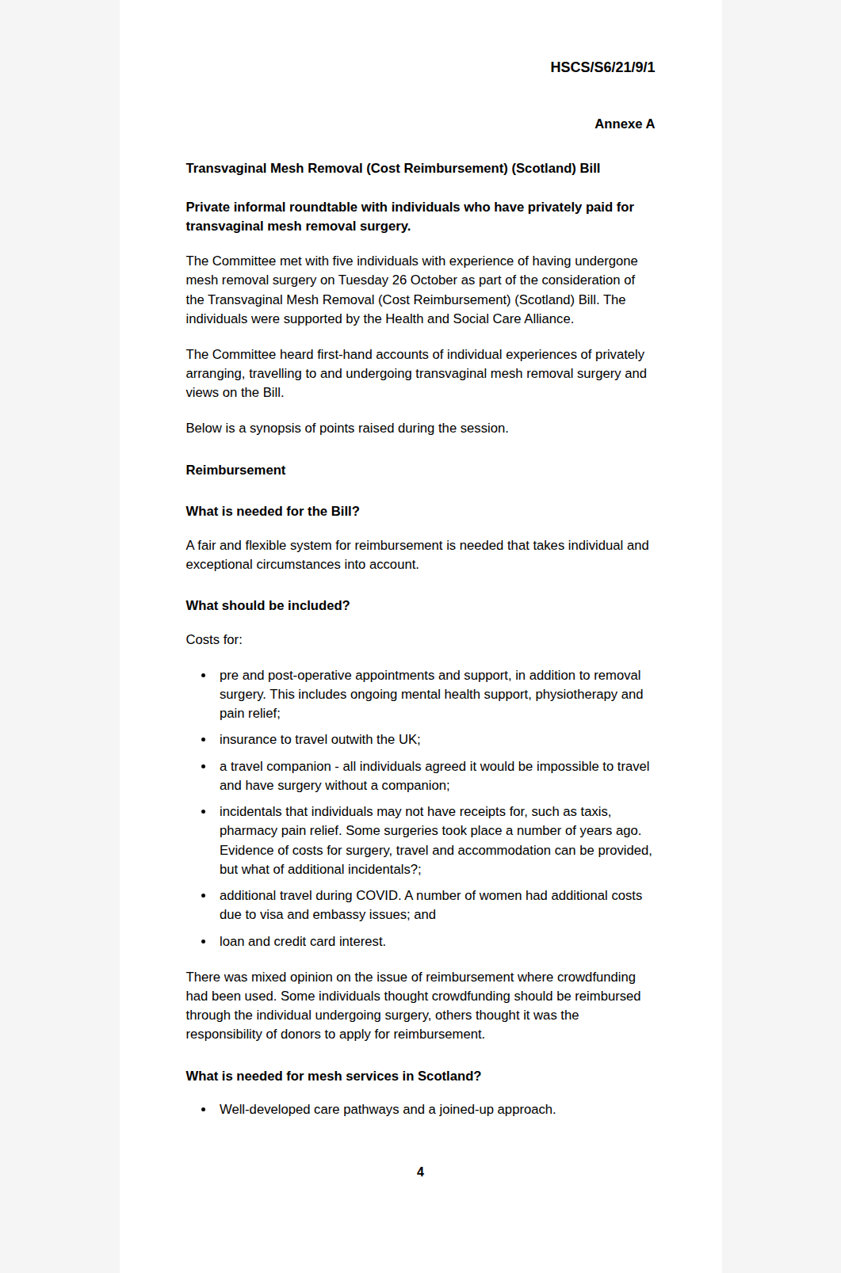HSCS/S6/21/9/1
Annexe A
Transvaginal Mesh Removal (Cost Reimbursement) (Scotland) Bill
Private informal roundtable with individuals who have privately paid for transvaginal mesh removal surgery.
The Committee met with five individuals with experience of having undergone mesh removal surgery on Tuesday 26 October as part of the consideration of the Transvaginal Mesh Removal (Cost Reimbursement) (Scotland) Bill. The individuals were supported by the Health and Social Care Alliance.
The Committee heard first-hand accounts of individual experiences of privately arranging, travelling to and undergoing transvaginal mesh removal surgery and views on the Bill.
Below is a synopsis of points raised during the session.
Reimbursement
What is needed for the Bill?
A fair and flexible system for reimbursement is needed that takes individual and exceptional circumstances into account.
What should be included?
Costs for:
pre and post-operative appointments and support, in addition to removal surgery. This includes ongoing mental health support, physiotherapy and pain relief;
insurance to travel outwith the UK;
a travel companion - all individuals agreed it would be impossible to travel and have surgery without a companion;
incidentals that individuals may not have receipts for, such as taxis, pharmacy pain relief. Some surgeries took place a number of years ago. Evidence of costs for surgery, travel and accommodation can be provided, but what of additional incidentals?;
additional travel during COVID. A number of women had additional costs due to visa and embassy issues; and
loan and credit card interest.
There was mixed opinion on the issue of reimbursement where crowdfunding had been used. Some individuals thought crowdfunding should be reimbursed through the individual undergoing surgery, others thought it was the responsibility of donors to apply for reimbursement.
What is needed for mesh services in Scotland?
Well-developed care pathways and a joined-up approach.
4